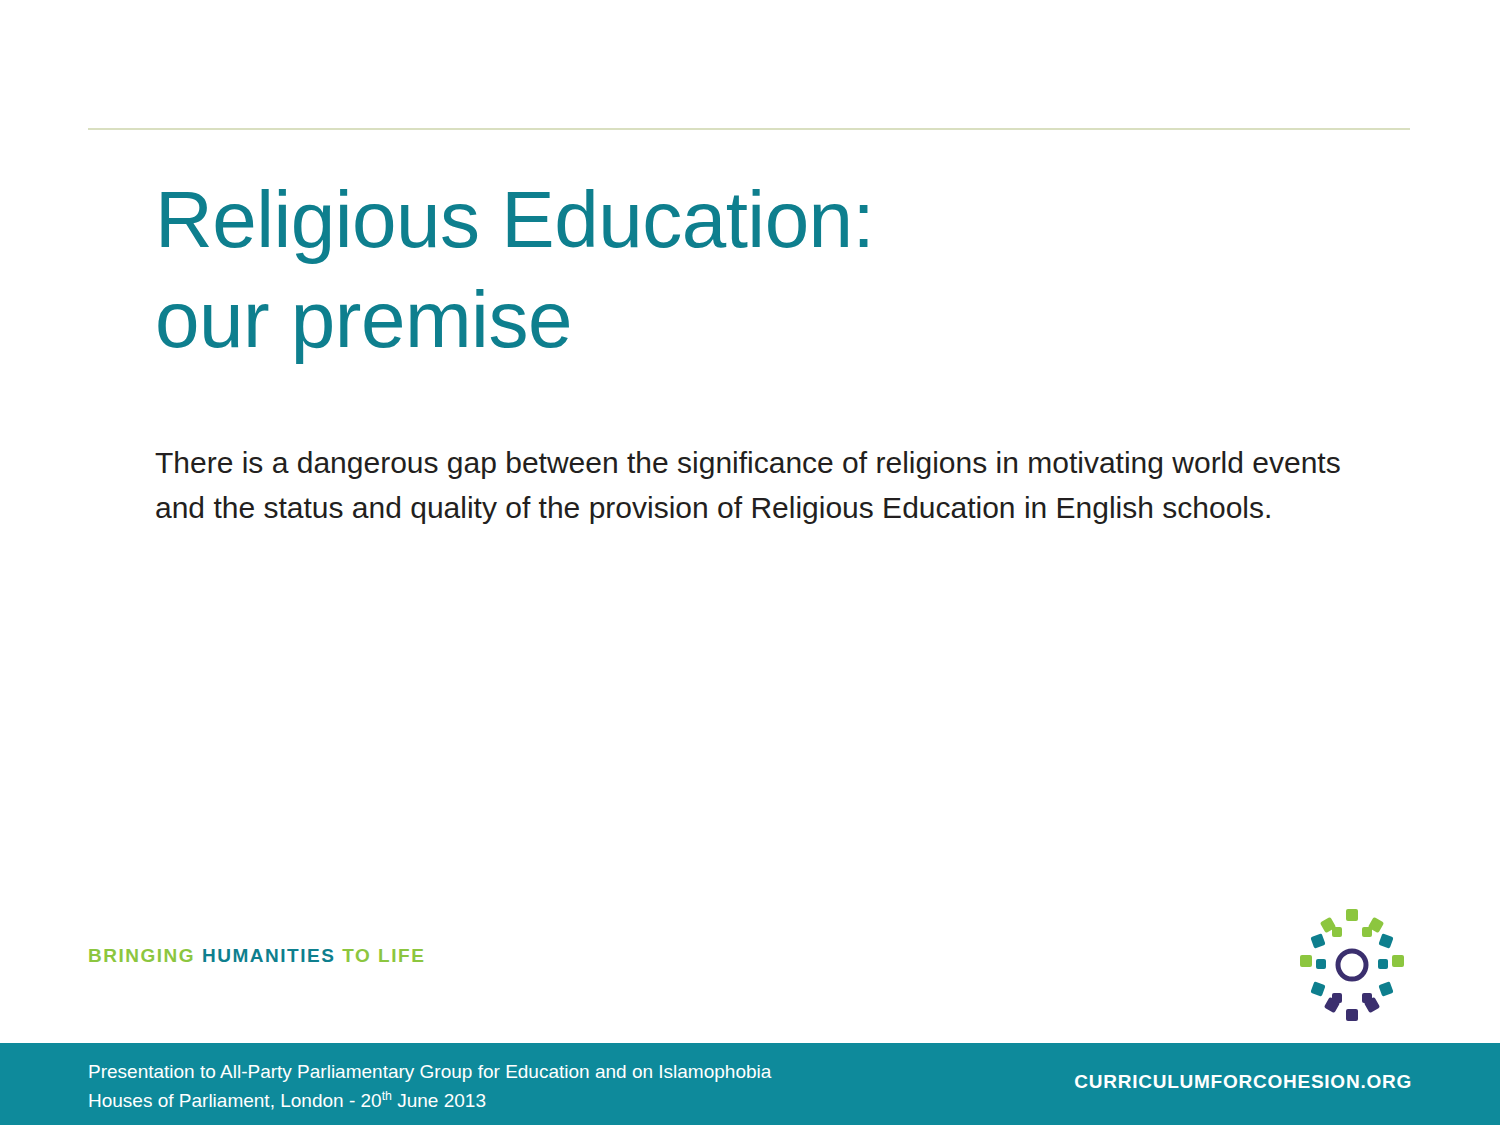Religious Education:
our premise
There is a dangerous gap between the significance of religions in motivating world events and the status and quality of the provision of Religious Education in English schools.
BRINGING HUMANITIES TO LIFE
Presentation to All-Party Parliamentary Group for Education and on Islamophobia
Houses of Parliament, London - 20th June 2013
CURRICULUMFORCOHESION.ORG